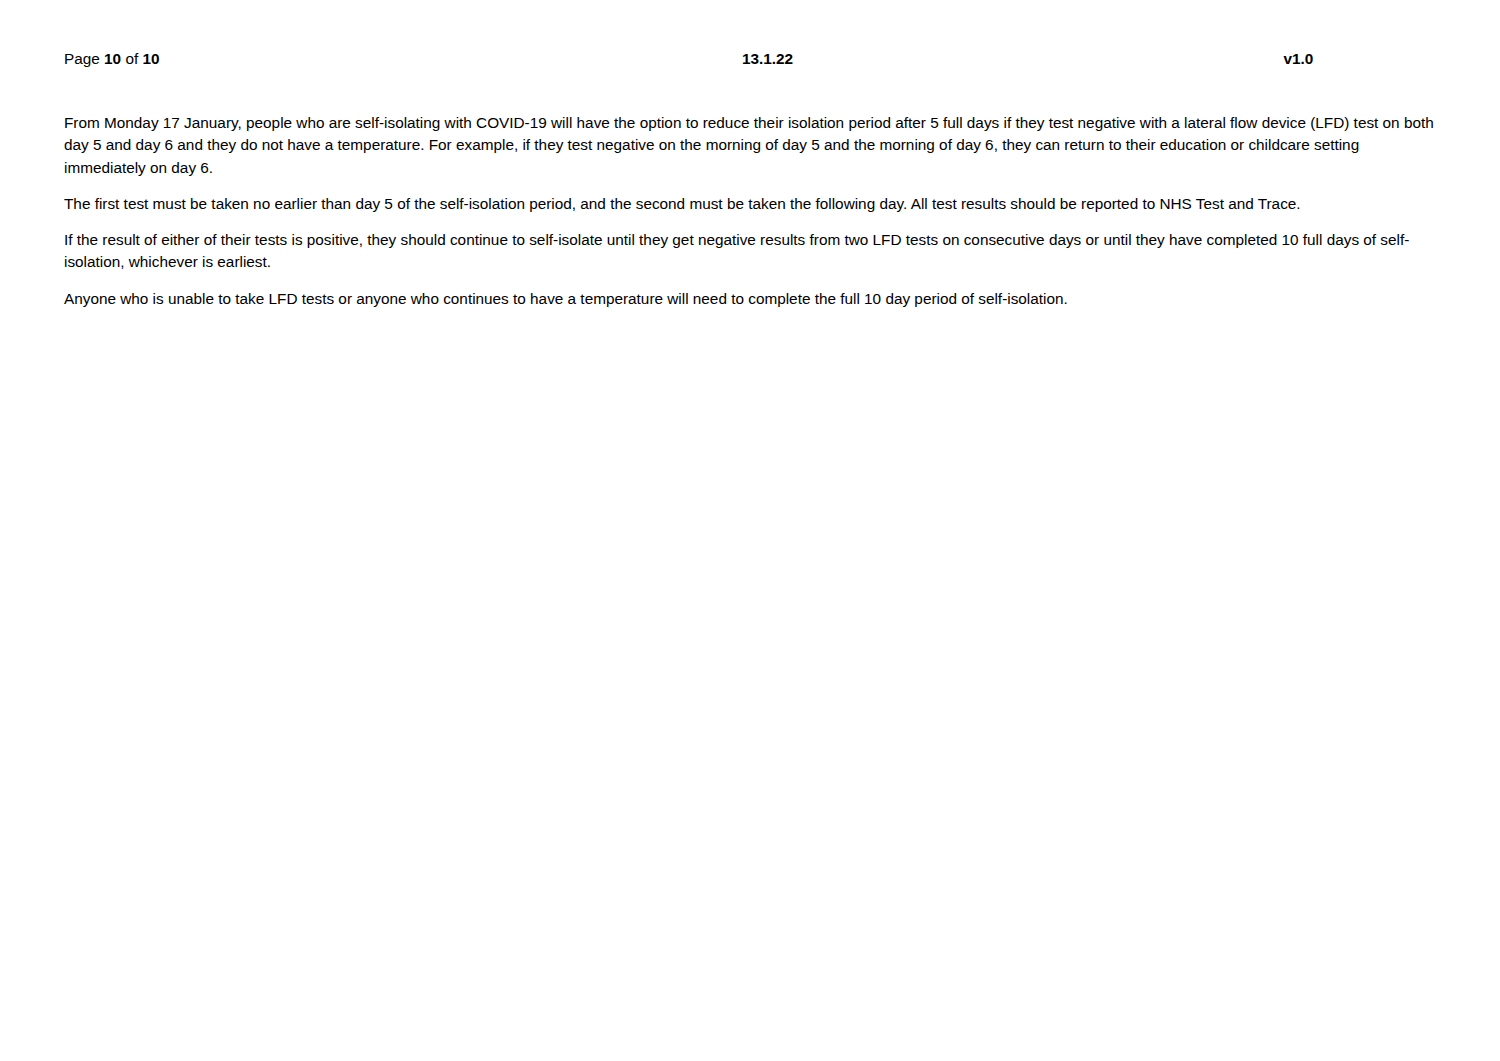Page 10 of 10 13.1.22 v1.0
From Monday 17 January, people who are self-isolating with COVID-19 will have the option to reduce their isolation period after 5 full days if they test negative with a lateral flow device (LFD) test on both day 5 and day 6 and they do not have a temperature. For example, if they test negative on the morning of day 5 and the morning of day 6, they can return to their education or childcare setting immediately on day 6.
The first test must be taken no earlier than day 5 of the self-isolation period, and the second must be taken the following day. All test results should be reported to NHS Test and Trace.
If the result of either of their tests is positive, they should continue to self-isolate until they get negative results from two LFD tests on consecutive days or until they have completed 10 full days of self-isolation, whichever is earliest.
Anyone who is unable to take LFD tests or anyone who continues to have a temperature will need to complete the full 10 day period of self-isolation.